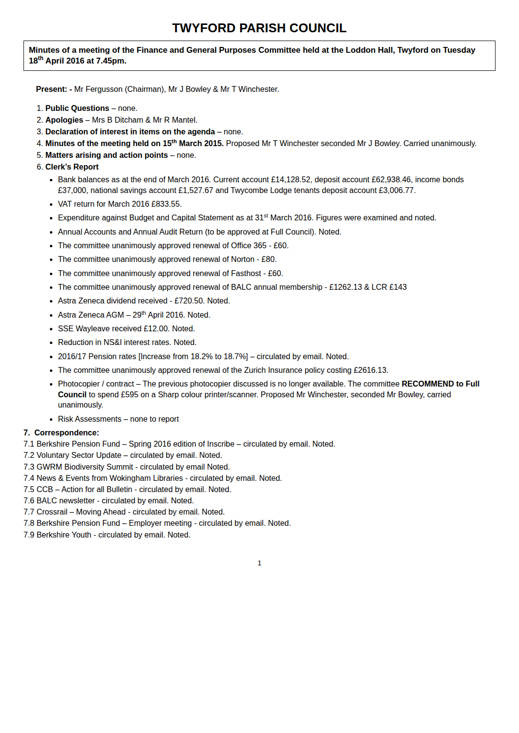TWYFORD PARISH COUNCIL
Minutes of a meeting of the Finance and General Purposes Committee held at the Loddon Hall, Twyford on Tuesday 18th April 2016 at 7.45pm.
Present: - Mr Fergusson (Chairman), Mr J Bowley & Mr T Winchester.
Public Questions – none.
Apologies – Mrs B Ditcham & Mr R Mantel.
Declaration of interest in items on the agenda – none.
Minutes of the meeting held on 15th March 2015. Proposed Mr T Winchester seconded Mr J Bowley. Carried unanimously.
Matters arising and action points – none.
Clerk’s Report
Bank balances as at the end of March 2016. Current account £14,128.52, deposit account £62,938.46, income bonds £37,000, national savings account £1,527.67 and Twycombe Lodge tenants deposit account £3,006.77.
VAT return for March 2016 £833.55.
Expenditure against Budget and Capital Statement as at 31st March 2016. Figures were examined and noted.
Annual Accounts and Annual Audit Return (to be approved at Full Council). Noted.
The committee unanimously approved renewal of Office 365 - £60.
The committee unanimously approved renewal of Norton - £80.
The committee unanimously approved renewal of Fasthost - £60.
The committee unanimously approved renewal of BALC annual membership - £1262.13 & LCR £143
Astra Zeneca dividend received - £720.50. Noted.
Astra Zeneca AGM – 29th April 2016. Noted.
SSE Wayleave received £12.00. Noted.
Reduction in NS&I interest rates. Noted.
2016/17 Pension rates [Increase from 18.2% to 18.7%] – circulated by email. Noted.
The committee unanimously approved renewal of the Zurich Insurance policy costing £2616.13.
Photocopier / contract – The previous photocopier discussed is no longer available. The committee RECOMMEND to Full Council to spend £595 on a Sharp colour printer/scanner. Proposed Mr Winchester, seconded Mr Bowley, carried unanimously.
Risk Assessments – none to report
7. Correspondence:
7.1 Berkshire Pension Fund – Spring 2016 edition of Inscribe – circulated by email. Noted.
7.2 Voluntary Sector Update – circulated by email. Noted.
7.3 GWRM Biodiversity Summit - circulated by email Noted.
7.4 News & Events from Wokingham Libraries - circulated by email. Noted.
7.5 CCB – Action for all Bulletin - circulated by email. Noted.
7.6 BALC newsletter - circulated by email. Noted.
7.7 Crossrail – Moving Ahead - circulated by email. Noted.
7.8 Berkshire Pension Fund – Employer meeting - circulated by email. Noted.
7.9 Berkshire Youth - circulated by email. Noted.
1